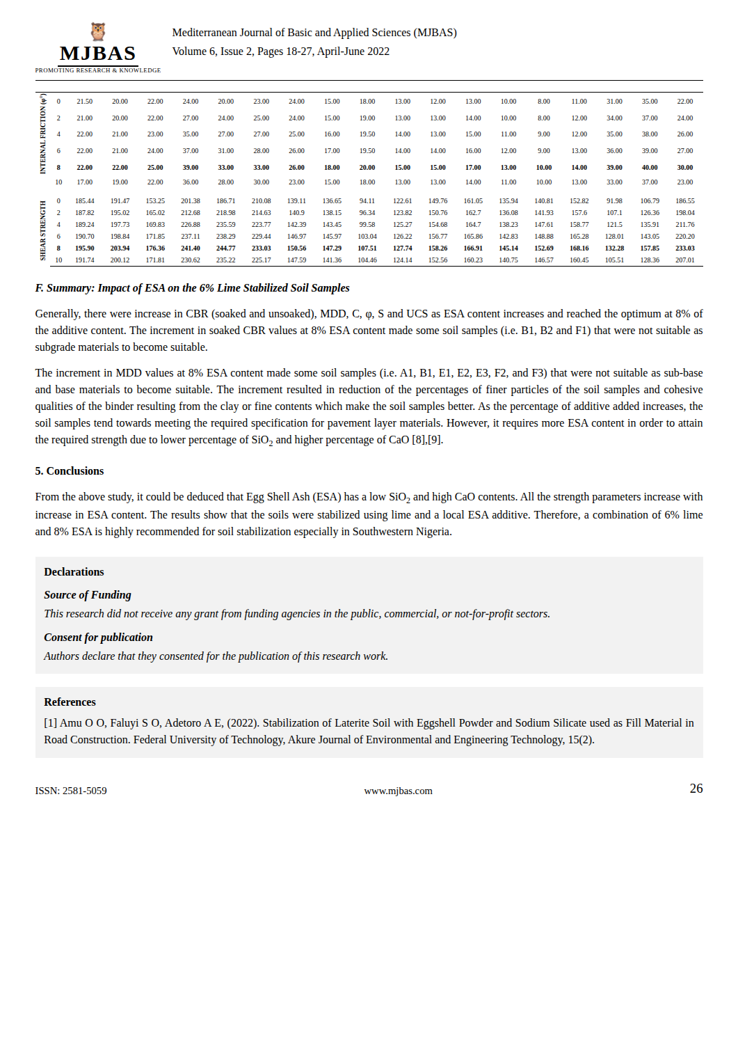🦉 MJBAS Promoting Research & Knowledge
Mediterranean Journal of Basic and Applied Sciences (MJBAS)
Volume 6, Issue 2, Pages 18-27, April-June 2022
| INTERNAL FRICTION (φ°) | 0 | 21.50 | 20.00 | 22.00 | 24.00 | 20.00 | 23.00 | 24.00 | 15.00 | 18.00 | 13.00 | 12.00 | 13.00 | 10.00 | 8.00 | 11.00 | 31.00 | 35.00 | 22.00 |
| 2 | 21.00 | 20.00 | 22.00 | 27.00 | 24.00 | 25.00 | 24.00 | 15.00 | 19.00 | 13.00 | 13.00 | 14.00 | 10.00 | 8.00 | 12.00 | 34.00 | 37.00 | 24.00 |
| 4 | 22.00 | 21.00 | 23.00 | 35.00 | 27.00 | 27.00 | 25.00 | 16.00 | 19.50 | 14.00 | 13.00 | 15.00 | 11.00 | 9.00 | 12.00 | 35.00 | 38.00 | 26.00 |
| 6 | 22.00 | 21.00 | 24.00 | 37.00 | 31.00 | 28.00 | 26.00 | 17.00 | 19.50 | 14.00 | 14.00 | 16.00 | 12.00 | 9.00 | 13.00 | 36.00 | 39.00 | 27.00 |
| 8 | 22.00 | 22.00 | 25.00 | 39.00 | 33.00 | 33.00 | 26.00 | 18.00 | 20.00 | 15.00 | 15.00 | 17.00 | 13.00 | 10.00 | 14.00 | 39.00 | 40.00 | 30.00 |
| | 10 | 17.00 | 19.00 | 22.00 | 36.00 | 28.00 | 30.00 | 23.00 | 15.00 | 18.00 | 13.00 | 13.00 | 14.00 | 11.00 | 10.00 | 13.00 | 33.00 | 37.00 | 23.00 |
| SHEAR STRENGTH | 0 | 185.44 | 191.47 | 153.25 | 201.38 | 186.71 | 210.08 | 139.11 | 136.65 | 94.11 | 122.61 | 149.76 | 161.05 | 135.94 | 140.81 | 152.82 | 91.98 | 106.79 | 186.55 |
| 2 | 187.82 | 195.02 | 165.02 | 212.68 | 218.98 | 214.63 | 140.9 | 138.15 | 96.34 | 123.82 | 150.76 | 162.7 | 136.08 | 141.93 | 157.6 | 107.1 | 126.36 | 198.04 |
| 4 | 189.24 | 197.73 | 169.83 | 226.88 | 235.59 | 223.77 | 142.39 | 143.45 | 99.58 | 125.27 | 154.68 | 164.7 | 138.23 | 147.61 | 158.77 | 121.5 | 135.91 | 211.76 |
| 6 | 190.70 | 198.84 | 171.85 | 237.11 | 238.29 | 229.44 | 146.97 | 145.97 | 103.04 | 126.22 | 156.77 | 165.86 | 142.83 | 148.88 | 165.28 | 128.01 | 143.05 | 220.20 |
| 8 | 195.90 | 203.94 | 176.36 | 241.40 | 244.77 | 233.03 | 150.56 | 147.29 | 107.51 | 127.74 | 158.26 | 166.91 | 145.14 | 152.69 | 168.16 | 132.28 | 157.85 | 233.03 |
| 10 | 191.74 | 200.12 | 171.81 | 230.62 | 235.22 | 225.17 | 147.59 | 141.36 | 104.46 | 124.14 | 152.56 | 160.23 | 140.75 | 146.57 | 160.45 | 105.51 | 128.36 | 207.01 |
F. Summary: Impact of ESA on the 6% Lime Stabilized Soil Samples
Generally, there were increase in CBR (soaked and unsoaked), MDD, C, φ, S and UCS as ESA content increases and reached the optimum at 8% of the additive content. The increment in soaked CBR values at 8% ESA content made some soil samples (i.e. B1, B2 and F1) that were not suitable as subgrade materials to become suitable.
The increment in MDD values at 8% ESA content made some soil samples (i.e. A1, B1, E1, E2, E3, F2, and F3) that were not suitable as sub-base and base materials to become suitable. The increment resulted in reduction of the percentages of finer particles of the soil samples and cohesive qualities of the binder resulting from the clay or fine contents which make the soil samples better. As the percentage of additive added increases, the soil samples tend towards meeting the required specification for pavement layer materials. However, it requires more ESA content in order to attain the required strength due to lower percentage of SiO2 and higher percentage of CaO [8],[9].
5. Conclusions
From the above study, it could be deduced that Egg Shell Ash (ESA) has a low SiO2 and high CaO contents. All the strength parameters increase with increase in ESA content. The results show that the soils were stabilized using lime and a local ESA additive. Therefore, a combination of 6% lime and 8% ESA is highly recommended for soil stabilization especially in Southwestern Nigeria.
Declarations
Source of Funding
This research did not receive any grant from funding agencies in the public, commercial, or not-for-profit sectors.
Consent for publication
Authors declare that they consented for the publication of this research work.
References
[1] Amu O O, Faluyi S O, Adetoro A E, (2022). Stabilization of Laterite Soil with Eggshell Powder and Sodium Silicate used as Fill Material in Road Construction. Federal University of Technology, Akure Journal of Environmental and Engineering Technology, 15(2).
ISSN: 2581-5059
www.mjbas.com
26